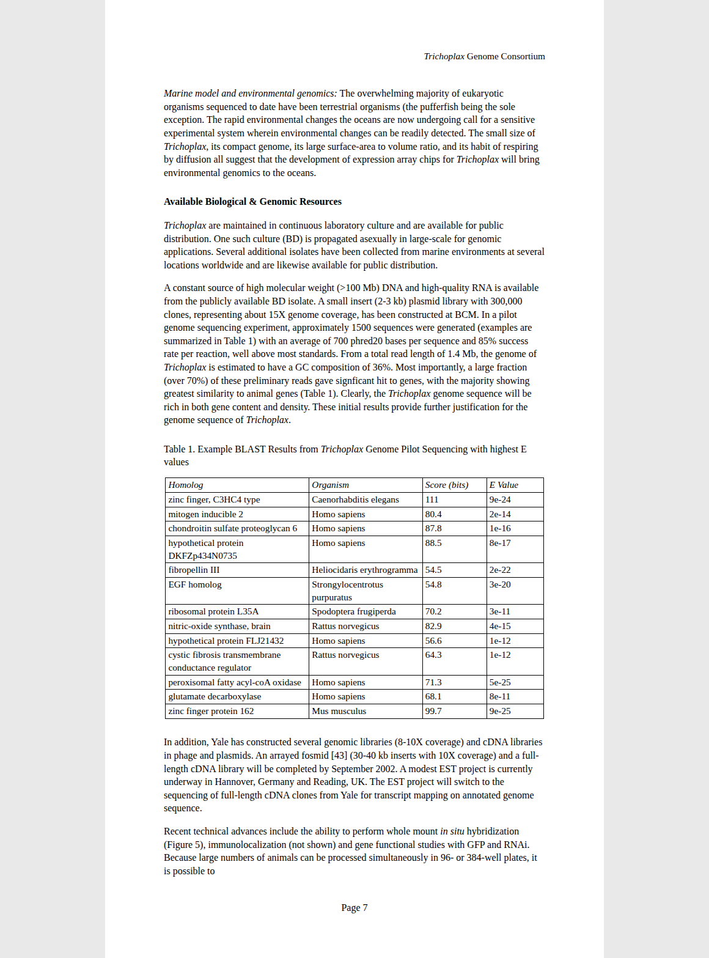Trichoplax Genome Consortium
Marine model and environmental genomics: The overwhelming majority of eukaryotic organisms sequenced to date have been terrestrial organisms (the pufferfish being the sole exception. The rapid environmental changes the oceans are now undergoing call for a sensitive experimental system wherein environmental changes can be readily detected. The small size of Trichoplax, its compact genome, its large surface-area to volume ratio, and its habit of respiring by diffusion all suggest that the development of expression array chips for Trichoplax will bring environmental genomics to the oceans.
Available Biological & Genomic Resources
Trichoplax are maintained in continuous laboratory culture and are available for public distribution. One such culture (BD) is propagated asexually in large-scale for genomic applications. Several additional isolates have been collected from marine environments at several locations worldwide and are likewise available for public distribution.
A constant source of high molecular weight (>100 Mb) DNA and high-quality RNA is available from the publicly available BD isolate. A small insert (2-3 kb) plasmid library with 300,000 clones, representing about 15X genome coverage, has been constructed at BCM. In a pilot genome sequencing experiment, approximately 1500 sequences were generated (examples are summarized in Table 1) with an average of 700 phred20 bases per sequence and 85% success rate per reaction, well above most standards. From a total read length of 1.4 Mb, the genome of Trichoplax is estimated to have a GC composition of 36%. Most importantly, a large fraction (over 70%) of these preliminary reads gave signficant hit to genes, with the majority showing greatest similarity to animal genes (Table 1). Clearly, the Trichoplax genome sequence will be rich in both gene content and density. These initial results provide further justification for the genome sequence of Trichoplax.
Table 1. Example BLAST Results from Trichoplax Genome Pilot Sequencing with highest E values
| Homolog | Organism | Score (bits) | E Value |
| --- | --- | --- | --- |
| zinc finger, C3HC4 type | Caenorhabditis elegans | 111 | 9e-24 |
| mitogen inducible 2 | Homo sapiens | 80.4 | 2e-14 |
| chondroitin sulfate proteoglycan 6 | Homo sapiens | 87.8 | 1e-16 |
| hypothetical protein DKFZp434N0735 | Homo sapiens | 88.5 | 8e-17 |
| fibropellin III | Heliocidaris erythrogramma | 54.5 | 2e-22 |
| EGF homolog | Strongylocentrotus purpuratus | 54.8 | 3e-20 |
| ribosomal protein L35A | Spodoptera frugiperda | 70.2 | 3e-11 |
| nitric-oxide synthase, brain | Rattus norvegicus | 82.9 | 4e-15 |
| hypothetical protein FLJ21432 | Homo sapiens | 56.6 | 1e-12 |
| cystic fibrosis transmembrane conductance regulator | Rattus norvegicus | 64.3 | 1e-12 |
| peroxisomal fatty acyl-coA oxidase | Homo sapiens | 71.3 | 5e-25 |
| glutamate decarboxylase | Homo sapiens | 68.1 | 8e-11 |
| zinc finger protein 162 | Mus musculus | 99.7 | 9e-25 |
In addition, Yale has constructed several genomic libraries (8-10X coverage) and cDNA libraries in phage and plasmids. An arrayed fosmid [43] (30-40 kb inserts with 10X coverage) and a full-length cDNA library will be completed by September 2002. A modest EST project is currently underway in Hannover, Germany and Reading, UK. The EST project will switch to the sequencing of full-length cDNA clones from Yale for transcript mapping on annotated genome sequence.
Recent technical advances include the ability to perform whole mount in situ hybridization (Figure 5), immunolocalization (not shown) and gene functional studies with GFP and RNAi. Because large numbers of animals can be processed simultaneously in 96- or 384-well plates, it is possible to
Page 7